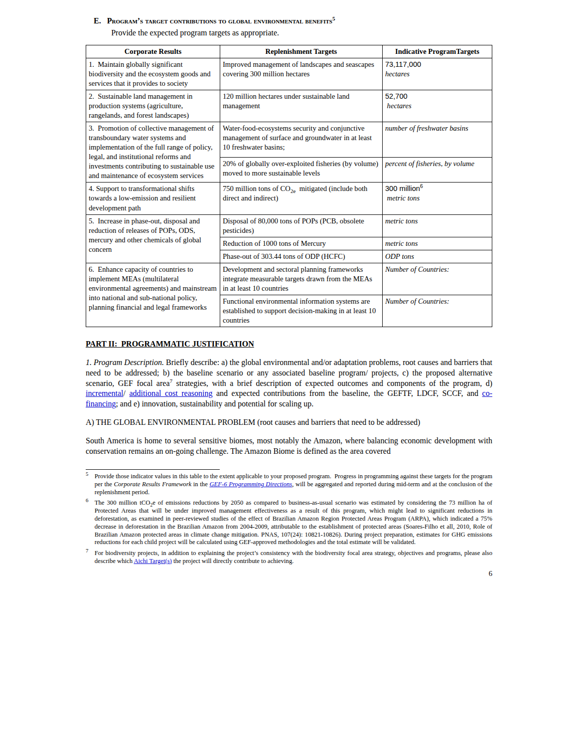E. Program’s target contributions to global environmental benefits5
Provide the expected program targets as appropriate.
| Corporate Results | Replenishment Targets | Indicative ProgramTargets |
| --- | --- | --- |
| 1. Maintain globally significant biodiversity and the ecosystem goods and services that it provides to society | Improved management of landscapes and seascapes covering 300 million hectares | 73,117,000 hectares |
| 2. Sustainable land management in production systems (agriculture, rangelands, and forest landscapes) | 120 million hectares under sustainable land management | 52,700 hectares |
| 3. Promotion of collective management of transboundary water systems and implementation of the full range of policy, legal, and institutional reforms and investments contributing to sustainable use and maintenance of ecosystem services | Water-food-ecosystems security and conjunctive management of surface and groundwater in at least 10 freshwater basins; | number of freshwater basins |
| 20% of globally over-exploited fisheries (by volume) moved to more sustainable levels | percent of fisheries, by volume |
| 4. Support to transformational shifts towards a low-emission and resilient development path | 750 million tons of CO 2e mitigated (include both direct and indirect) | 300 million 6 metric tons |
| 5. Increase in phase-out, disposal and reduction of releases of POPs, ODS, mercury and other chemicals of global concern | Disposal of 80,000 tons of POPs (PCB, obsolete pesticides) | metric tons |
| Reduction of 1000 tons of Mercury | metric tons |
| Phase-out of 303.44 tons of ODP (HCFC) | ODP tons |
| 6. Enhance capacity of countries to implement MEAs (multilateral environmental agreements) and mainstream into national and sub-national policy, planning financial and legal frameworks | Development and sectoral planning frameworks integrate measurable targets drawn from the MEAs in at least 10 countries | Number of Countries: |
| Functional environmental information systems are established to support decision-making in at least 10 countries | Number of Countries: |
PART II: PROGRAMMATIC JUSTIFICATION
1. Program Description. Briefly describe: a) the global environmental and/or adaptation problems, root causes and barriers that need to be addressed; b) the baseline scenario or any associated baseline program/ projects, c) the proposed alternative scenario, GEF focal area7 strategies, with a brief description of expected outcomes and components of the program, d) incremental/ additional cost reasoning and expected contributions from the baseline, the GEFTF, LDCF, SCCF, and co-financing; and e) innovation, sustainability and potential for scaling up.
A) THE GLOBAL ENVIRONMENTAL PROBLEM (root causes and barriers that need to be addressed)
South America is home to several sensitive biomes, most notably the Amazon, where balancing economic development with conservation remains an on-going challenge. The Amazon Biome is defined as the area covered
Provide those indicator values in this table to the extent applicable to your proposed program. Progress in programming against these targets for the program per the Corporate Results Framework in the GEF-6 Programming Directions, will be aggregated and reported during mid-term and at the conclusion of the replenishment period.
The 300 million tCO2e of emissions reductions by 2050 as compared to business-as-usual scenario was estimated by considering the 73 million ha of Protected Areas that will be under improved management effectiveness as a result of this program, which might lead to significant reductions in deforestation, as examined in peer-reviewed studies of the effect of Brazilian Amazon Region Protected Areas Program (ARPA), which indicated a 75% decrease in deforestation in the Brazilian Amazon from 2004-2009, attributable to the establishment of protected areas (Soares-Filho et all, 2010, Role of Brazilian Amazon protected areas in climate change mitigation. PNAS, 107(24): 10821-10826). During project preparation, estimates for GHG emissions reductions for each child project will be calculated using GEF-approved methodologies and the total estimate will be validated.
For biodiversity projects, in addition to explaining the project’s consistency with the biodiversity focal area strategy, objectives and programs, please also describe which Aichi Target(s) the project will directly contribute to achieving.
6